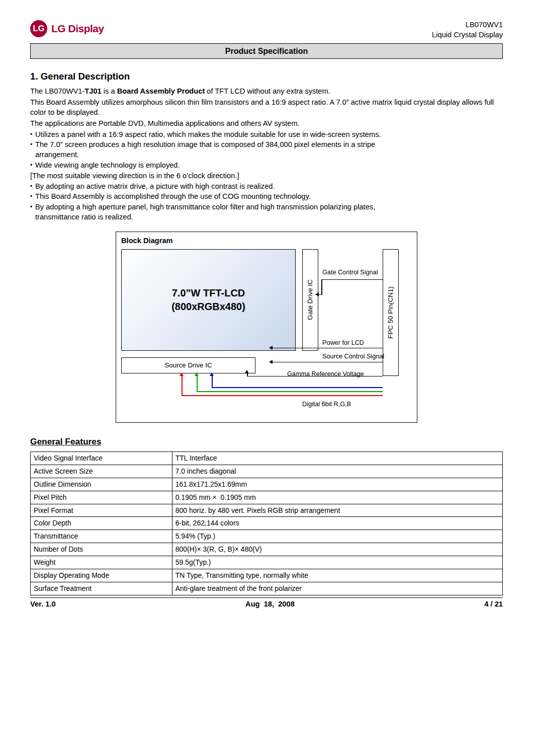LG
LG Display
LB070WV1
Liquid Crystal Display
Product Specification
1. General Description
The LB070WV1-TJ01 is a Board Assembly Product of TFT LCD without any extra system.
This Board Assembly utilizes amorphous silicon thin film transistors and a 16:9 aspect ratio. A 7.0” active matrix liquid crystal display allows full color to be displayed.
The applications are Portable DVD, Multimedia applications and others AV system.
Utilizes a panel with a 16:9 aspect ratio, which makes the module suitable for use in wide-screen systems.
The 7.0” screen produces a high resolution image that is composed of 384,000 pixel elements in a stripe
arrangement.
Wide viewing angle technology is employed.
[The most suitable viewing direction is in the 6 o’clock direction.]
By adopting an active matrix drive, a picture with high contrast is realized.
This Board Assembly is accomplished through the use of COG mounting technology.
By adopting a high aperture panel, high transmittance color filter and high transmission polarizing plates,
transmittance ratio is realized.
Block Diagram
7.0”W TFT-LCD (800xRGBx480)
Source Drive IC
Gate Drive IC
FPC 50 Pin(CN1)
Gate Control Signal
Power for LCD
Source Control Signal
Gamma Reference Voltage
Digital 6bit R,G,B
General Features
| Video Signal Interface | TTL Interface |
| Active Screen Size | 7.0 inches diagonal |
| Outline Dimension | 161.8x171.25x1.69mm |
| Pixel Pitch | 0.1905 mm × 0.1905 mm |
| Pixel Format | 800 horiz. by 480 vert. Pixels RGB strip arrangement |
| Color Depth | 6-bit, 262,144 colors |
| Transmittance | 5.94% (Typ.) |
| Number of Dots | 800(H)× 3(R, G, B)× 480(V) |
| Weight | 59.5g(Typ.) |
| Display Operating Mode | TN Type, Transmitting type, normally white |
| Surface Treatment | Anti-glare treatment of the front polarizer |
Ver. 1.0
Aug 18, 2008
4 / 21